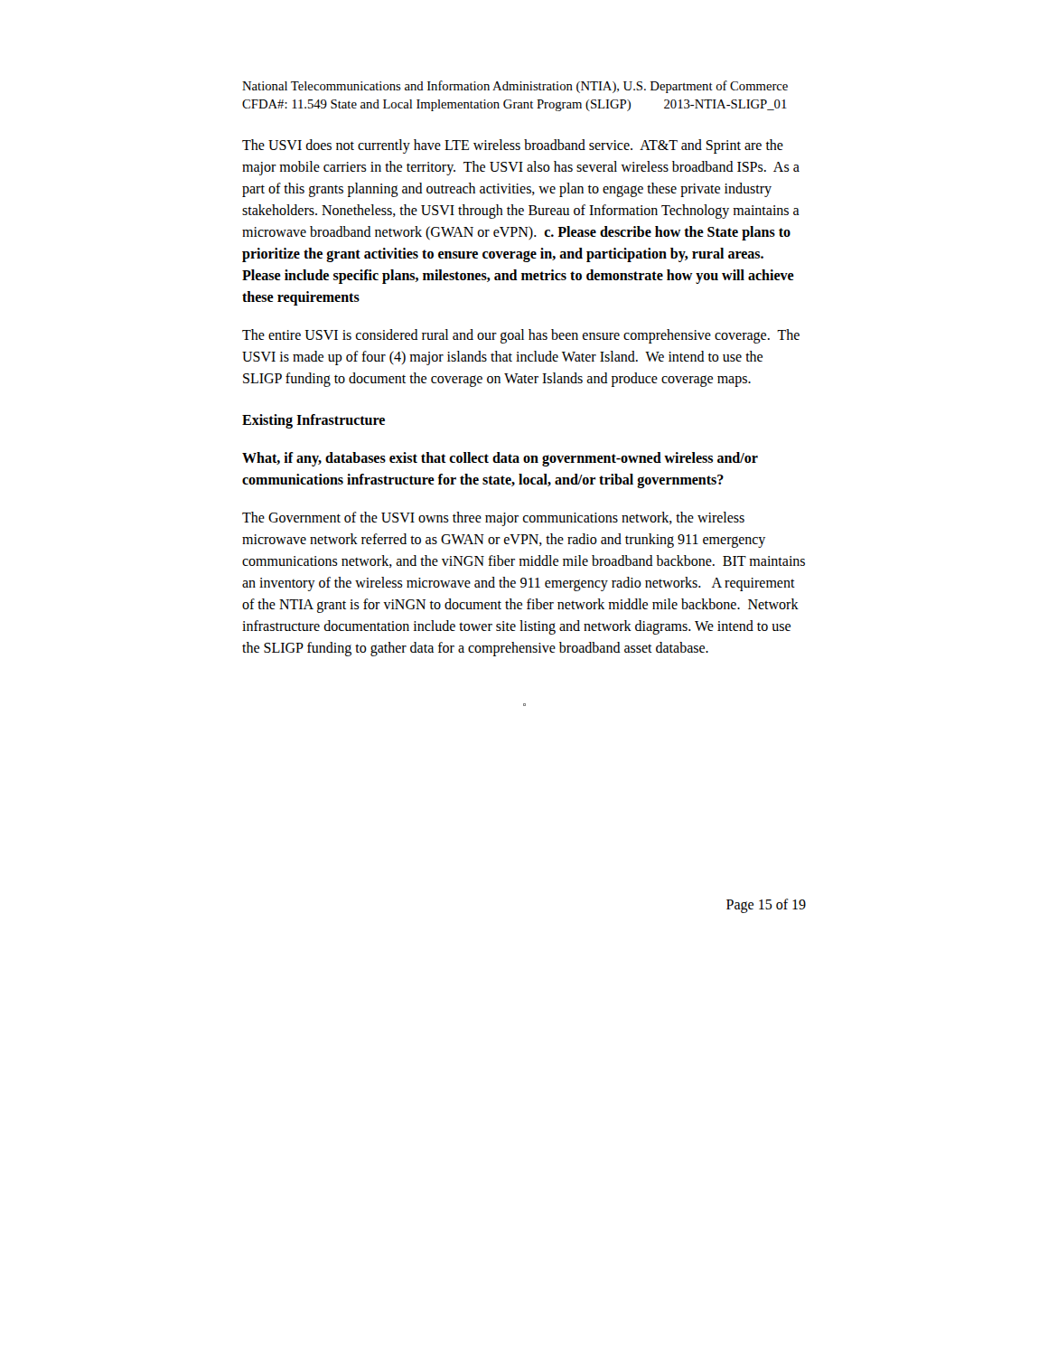National Telecommunications and Information Administration (NTIA), U.S. Department of Commerce CFDA#: 11.549 State and Local Implementation Grant Program (SLIGP) 2013-NTIA-SLIGP_01
The USVI does not currently have LTE wireless broadband service. AT&T and Sprint are the major mobile carriers in the territory. The USVI also has several wireless broadband ISPs. As a part of this grants planning and outreach activities, we plan to engage these private industry stakeholders. Nonetheless, the USVI through the Bureau of Information Technology maintains a microwave broadband network (GWAN or eVPN). c. Please describe how the State plans to prioritize the grant activities to ensure coverage in, and participation by, rural areas. Please include specific plans, milestones, and metrics to demonstrate how you will achieve these requirements
The entire USVI is considered rural and our goal has been ensure comprehensive coverage. The USVI is made up of four (4) major islands that include Water Island. We intend to use the SLIGP funding to document the coverage on Water Islands and produce coverage maps.
Existing Infrastructure
What, if any, databases exist that collect data on government-owned wireless and/or communications infrastructure for the state, local, and/or tribal governments?
The Government of the USVI owns three major communications network, the wireless microwave network referred to as GWAN or eVPN, the radio and trunking 911 emergency communications network, and the viNGN fiber middle mile broadband backbone. BIT maintains an inventory of the wireless microwave and the 911 emergency radio networks. A requirement of the NTIA grant is for viNGN to document the fiber network middle mile backbone. Network infrastructure documentation include tower site listing and network diagrams. We intend to use the SLIGP funding to gather data for a comprehensive broadband asset database.
Page 15 of 19